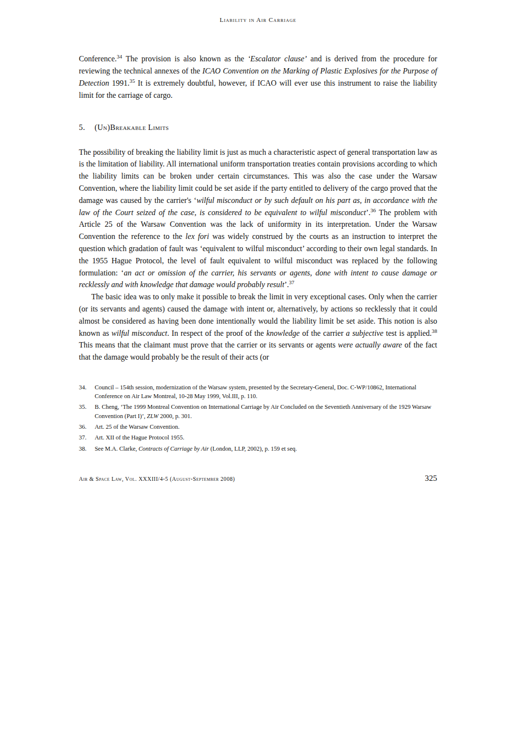Liability in Air Carriage
Conference.34 The provision is also known as the ‘Escalator clause’ and is derived from the procedure for reviewing the technical annexes of the ICAO Convention on the Marking of Plastic Explosives for the Purpose of Detection 1991.35 It is extremely doubtful, however, if ICAO will ever use this instrument to raise the liability limit for the carriage of cargo.
5.(Un)Breakable Limits
The possibility of breaking the liability limit is just as much a characteristic aspect of general transportation law as is the limitation of liability. All international uniform transportation treaties contain provisions according to which the liability limits can be broken under certain circumstances. This was also the case under the Warsaw Convention, where the liability limit could be set aside if the party entitled to delivery of the cargo proved that the damage was caused by the carrier's ‘wilful misconduct or by such default on his part as, in accordance with the law of the Court seized of the case, is considered to be equivalent to wilful misconduct’.36 The problem with Article 25 of the Warsaw Convention was the lack of uniformity in its interpretation. Under the Warsaw Convention the reference to the lex fori was widely construed by the courts as an instruction to interpret the question which gradation of fault was ‘equivalent to wilful misconduct’ according to their own legal standards. In the 1955 Hague Protocol, the level of fault equivalent to wilful misconduct was replaced by the following formulation: ‘an act or omission of the carrier, his servants or agents, done with intent to cause damage or recklessly and with knowledge that damage would probably result’.37
The basic idea was to only make it possible to break the limit in very exceptional cases. Only when the carrier (or its servants and agents) caused the damage with intent or, alternatively, by actions so recklessly that it could almost be considered as having been done intentionally would the liability limit be set aside. This notion is also known as wilful misconduct. In respect of the proof of the knowledge of the carrier a subjective test is applied.38 This means that the claimant must prove that the carrier or its servants or agents were actually aware of the fact that the damage would probably be the result of their acts (or
Council – 154th session, modernization of the Warsaw system, presented by the Secretary-General, Doc. C-WP/10862, International Conference on Air Law Montreal, 10-28 May 1999, Vol.III, p. 110.
B. Cheng, ‘The 1999 Montreal Convention on International Carriage by Air Concluded on the Seventieth Anniversary of the 1929 Warsaw Convention (Part I)’, ZLW 2000, p. 301.
Art. 25 of the Warsaw Convention.
Art. XII of the Hague Protocol 1955.
See M.A. Clarke, Contracts of Carriage by Air (London, LLP, 2002), p. 159 et seq.
Air & Space Law, Vol. XXXIII/4-5 (August-September 2008) 325